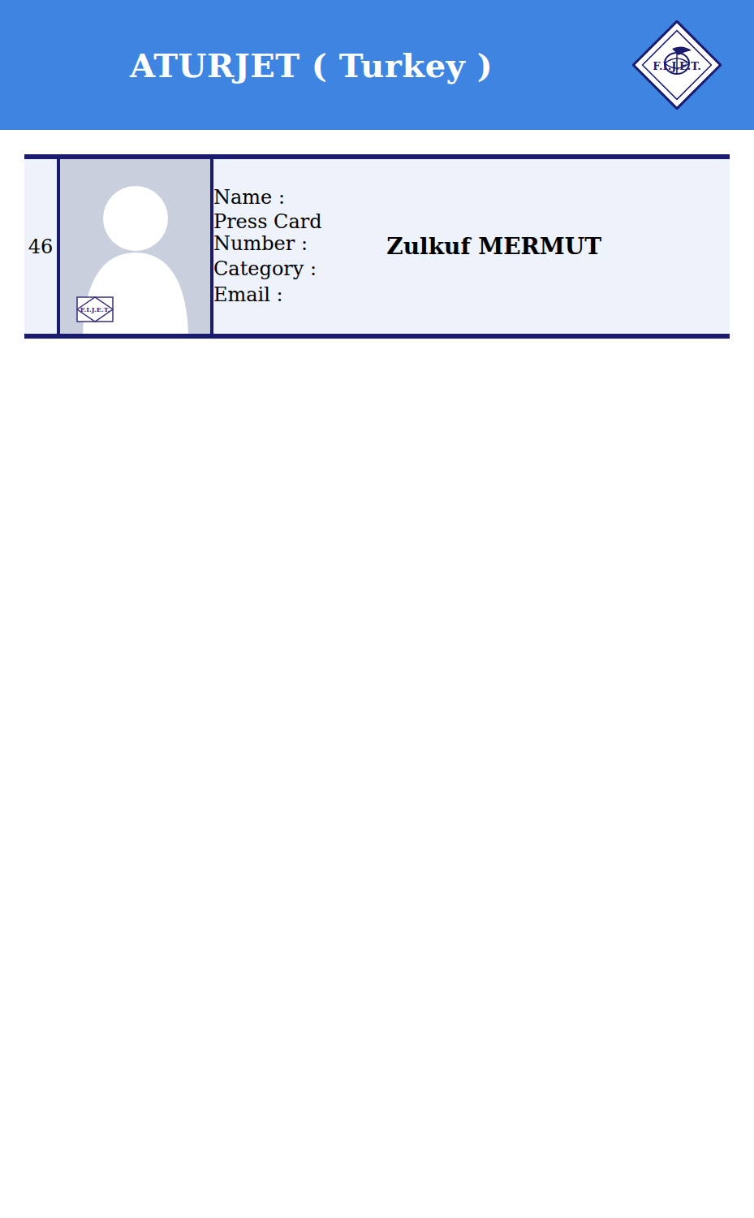ATURJET ( Turkey )
F.I.J.E.T. emblem F.I.J.E.T.
| 46 | F.I.J.E.T. | Name : Press Card Number : Category : Email : | Zulkuf MERMUT |